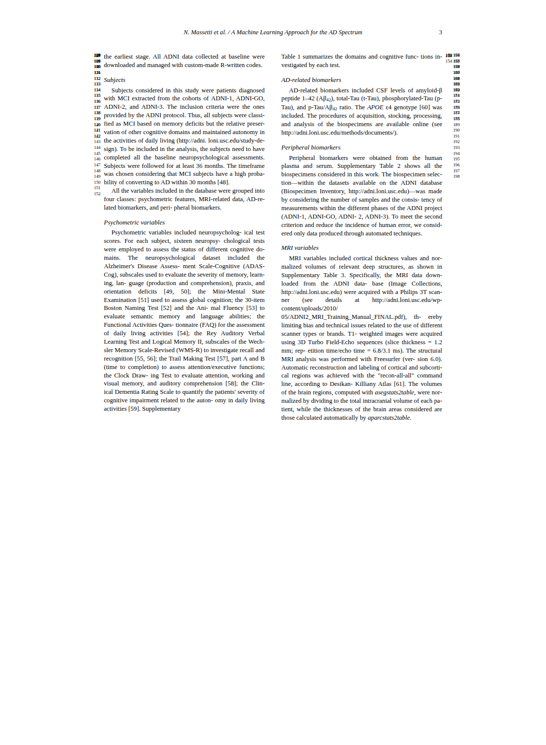N. Massetti et al. / A Machine Learning Approach for the AD Spectrum 3
104the earliest stage. All ADNI data collected at baseline 105were downloaded and managed with custom-made 106 R-written codes.
107 Subjects
108 Subjects considered in this study were patients 109diagnosed with MCI extracted from the cohorts of 110 ADNI-1, ADNI-GO, ADNI-2, and ADNI-3. The 111inclusion criteria were the ones provided by the ADNI 112protocol. Thus, all subjects were classified as MCI 113based on memory deficits but the relative preser- 114vation of other cognitive domains and maintained 115autonomy in the activities of daily living (http://adni. 116loni.usc.edu/study-design). To be included in the 117analysis, the subjects need to have completed all the 118baseline neuropsychological assessments. Subjects 119were followed for at least 36 months. The timeframe 120was chosen considering that MCI subjects have a high 121probability of converting to AD within 30 months 122[48].
123 All the variables included in the database were 124grouped into four classes: psychometric features, 125 MRI-related data, AD-related biomarkers, and peri- 126pheral biomarkers.
127 Psychometric variables
128 Psychometric variables included neuropsycholog- 129ical test scores. For each subject, sixteen neuropsy- 130chological tests were employed to assess the status of 131different cognitive domains. The neuropsychological 132dataset included the Alzheimer's Disease Assess- 133ment Scale-Cognitive (ADAS-Cog), subscales used 134to evaluate the severity of memory, learning, lan- 135guage (production and comprehension), praxis, and 136orientation deficits [49, 50]; the Mini-Mental State 137 Examination [51] used to assess global cognition; 138the 30-item Boston Naming Test [52] and the Ani- 139mal Fluency [53] to evaluate semantic memory and 140language abilities; the Functional Activities Ques- 141tionnaire (FAQ) for the assessment of daily living 142activities [54]; the Rey Auditory Verbal Learning 143 Test and Logical Memory II, subscales of the Wech- 144sler Memory Scale-Revised (WMS-R) to investigate 145recall and recognition [55, 56]; the Trail Making 146 Test [57], part A and B (time to completion) to 147assess attention/executive functions; the Clock Draw- 148ing Test to evaluate attention, working and visual 149memory, and auditory comprehension [58]; the Clin- 150ical Dementia Rating Scale to quantify the patients' 151severity of cognitive impairment related to the auton- 152omy in daily living activities [59]. Supplementary
153 Table 1 summarizes the domains and cognitive func- 154tions investigated by each test.
155 AD-related biomarkers
156 AD-related biomarkers included CSF levels of 157amyloid-β peptide 1–42 (Aβ42), total-Tau (t-Tau), 158phosphorylated-Tau (p-Tau), and p-Tau/Aβ42 ratio. 159 The APOE ε4 genotype [60] was included. The 160procedures of acquisition, stocking, processing, and 161analysis of the biospecimens are available online (see 162 http://adni.loni.usc.edu/methods/documents/).
163 Peripheral biomarkers
164 Peripheral biomarkers were obtained from the 165human plasma and serum. Supplementary Table 2 166shows all the biospecimens considered in this work. 167 The biospecimen selection—within the datasets 168available on the ADNI database (Biospecimen 169 Inventory, http://adni.loni.usc.edu)—was made by 170considering the number of samples and the consis- 171tency of measurements within the different phases 172of the ADNI project (ADNI-1, ADNI-GO, ADNI- 1732, ADNI-3). To meet the second criterion and reduce 174the incidence of human error, we considered only data 175produced through automated techniques.
176 MRI variables
177 MRI variables included cortical thickness values 178and normalized volumes of relevant deep structures, 179as shown in Supplementary Table 3. Specifically, 180the MRI data downloaded from the ADNI data- 181base (Image Collections, http://adni.loni.usc.edu) 182were acquired with a Philips 3T scanner (see details 183at http://adni.loni.usc.edu/wp-content/uploads/2010/ 18405/ADNI2_MRI_Training_Manual_FINAL.pdf), th- 185ereby limiting bias and technical issues related to 186the use of different scanner types or brands. T1- 187weighted images were acquired using 3D Turbo 188 Field-Echo sequences (slice thickness = 1.2 mm; rep- 189etition time/echo time = 6.8/3.1 ms). The structural 190 MRI analysis was performed with Freesurfer (ver- 191sion 6.0). Automatic reconstruction and labeling of 192cortical and subcortical regions was achieved with the 193"recon-all-all" command line, according to Desikan- 194 Killiany Atlas [61]. The volumes of the brain regions, 195computed with asegstats2table, were normalized by 196dividing to the total intracranial volume of each 197patient, while the thicknesses of the brain areas 198considered are those calculated automatically by aparcstats2table.